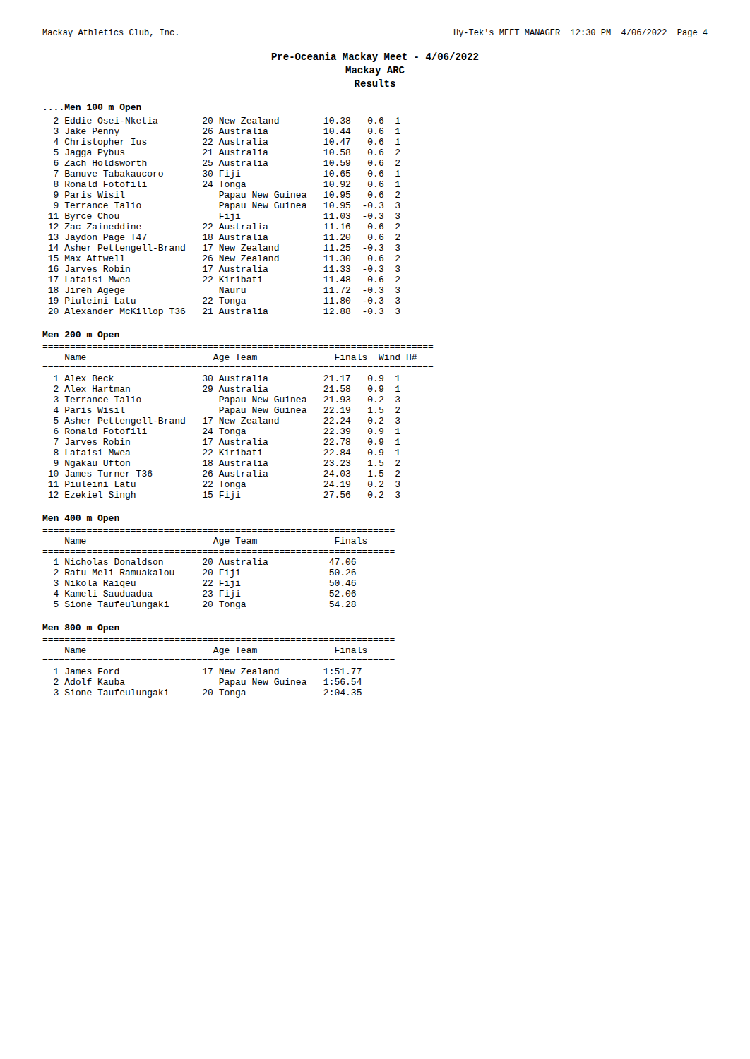Mackay Athletics Club, Inc. Hy-Tek's MEET MANAGER 12:30 PM 4/06/2022 Page 4
Pre-Oceania Mackay Meet - 4/06/2022
Mackay ARC
Results
....Men 100 m Open
  2 Eddie Osei-Nketia        20 New Zealand        10.38   0.6  1
  3 Jake Penny               26 Australia          10.44   0.6  1
  4 Christopher Ius          22 Australia          10.47   0.6  1
  5 Jagga Pybus              21 Australia          10.58   0.6  2
  6 Zach Holdsworth          25 Australia          10.59   0.6  2
  7 Banuve Tabakaucoro       30 Fiji               10.65   0.6  1
  8 Ronald Fotofili          24 Tonga              10.92   0.6  1
  9 Paris Wisil                 Papau New Guinea   10.95   0.6  2
  9 Terrance Talio              Papau New Guinea   10.95  -0.3  3
 11 Byrce Chou                  Fiji               11.03  -0.3  3
 12 Zac Zaineddine           22 Australia          11.16   0.6  2
 13 Jaydon Page T47          18 Australia          11.20   0.6  2
 14 Asher Pettengell-Brand   17 New Zealand        11.25  -0.3  3
 15 Max Attwell              26 New Zealand        11.30   0.6  2
 16 Jarves Robin             17 Australia          11.33  -0.3  3
 17 Lataisi Mwea             22 Kiribati           11.48   0.6  2
 18 Jireh Agege                 Nauru              11.72  -0.3  3
 19 Piuleini Latu            22 Tonga              11.80  -0.3  3
 20 Alexander McKillop T36   21 Australia          12.88  -0.3  3
Men 200 m Open
=======================================================================
    Name                       Age Team              Finals  Wind H#
=======================================================================
  1 Alex Beck                30 Australia          21.17   0.9  1
  2 Alex Hartman             29 Australia          21.58   0.9  1
  3 Terrance Talio              Papau New Guinea   21.93   0.2  3
  4 Paris Wisil                 Papau New Guinea   22.19   1.5  2
  5 Asher Pettengell-Brand   17 New Zealand        22.24   0.2  3
  6 Ronald Fotofili          24 Tonga              22.39   0.9  1
  7 Jarves Robin             17 Australia          22.78   0.9  1
  8 Lataisi Mwea             22 Kiribati           22.84   0.9  1
  9 Ngakau Ufton             18 Australia          23.23   1.5  2
 10 James Turner T36         26 Australia          24.03   1.5  2
 11 Piuleini Latu            22 Tonga              24.19   0.2  3
 12 Ezekiel Singh            15 Fiji               27.56   0.2  3
Men 400 m Open
================================================================
    Name                       Age Team              Finals
================================================================
  1 Nicholas Donaldson       20 Australia           47.06
  2 Ratu Meli Ramuakalou     20 Fiji                50.26
  3 Nikola Raiqeu            22 Fiji                50.46
  4 Kameli Sauduadua         23 Fiji                52.06
  5 Sione Taufeulungaki      20 Tonga               54.28
Men 800 m Open
================================================================
    Name                       Age Team              Finals
================================================================
  1 James Ford               17 New Zealand        1:51.77
  2 Adolf Kauba                 Papau New Guinea   1:56.54
  3 Sione Taufeulungaki      20 Tonga              2:04.35